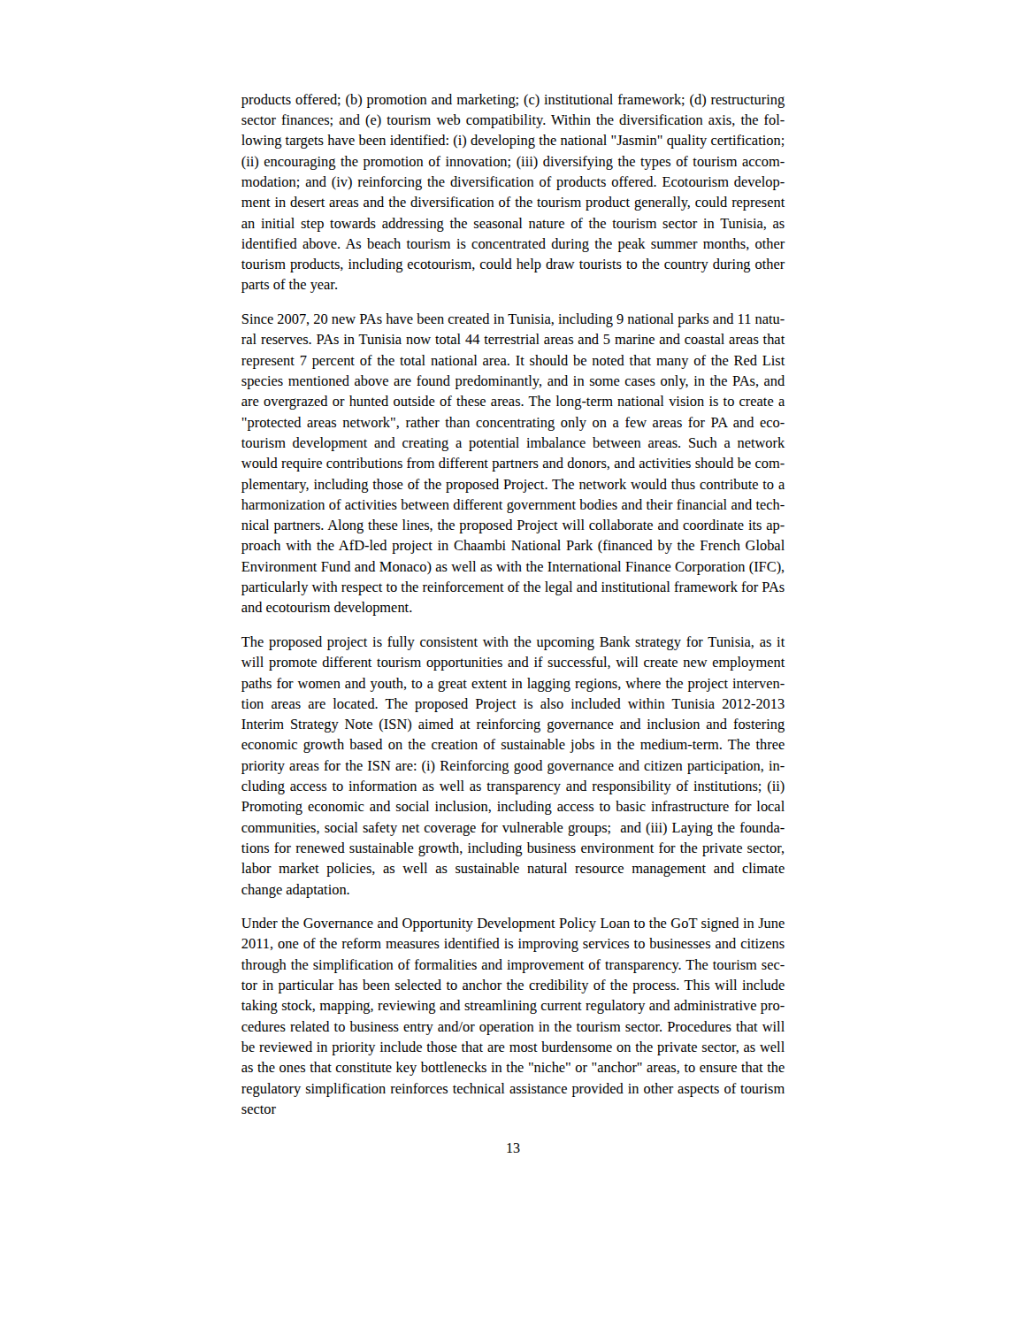products offered; (b) promotion and marketing; (c) institutional framework; (d) restructuring sector finances; and (e) tourism web compatibility. Within the diversification axis, the following targets have been identified: (i) developing the national "Jasmin" quality certification; (ii) encouraging the promotion of innovation; (iii) diversifying the types of tourism accommodation; and (iv) reinforcing the diversification of products offered. Ecotourism development in desert areas and the diversification of the tourism product generally, could represent an initial step towards addressing the seasonal nature of the tourism sector in Tunisia, as identified above. As beach tourism is concentrated during the peak summer months, other tourism products, including ecotourism, could help draw tourists to the country during other parts of the year.
Since 2007, 20 new PAs have been created in Tunisia, including 9 national parks and 11 natural reserves. PAs in Tunisia now total 44 terrestrial areas and 5 marine and coastal areas that represent 7 percent of the total national area. It should be noted that many of the Red List species mentioned above are found predominantly, and in some cases only, in the PAs, and are overgrazed or hunted outside of these areas. The long-term national vision is to create a "protected areas network", rather than concentrating only on a few areas for PA and ecotourism development and creating a potential imbalance between areas. Such a network would require contributions from different partners and donors, and activities should be complementary, including those of the proposed Project. The network would thus contribute to a harmonization of activities between different government bodies and their financial and technical partners. Along these lines, the proposed Project will collaborate and coordinate its approach with the AfD-led project in Chaambi National Park (financed by the French Global Environment Fund and Monaco) as well as with the International Finance Corporation (IFC), particularly with respect to the reinforcement of the legal and institutional framework for PAs and ecotourism development.
The proposed project is fully consistent with the upcoming Bank strategy for Tunisia, as it will promote different tourism opportunities and if successful, will create new employment paths for women and youth, to a great extent in lagging regions, where the project intervention areas are located. The proposed Project is also included within Tunisia 2012-2013 Interim Strategy Note (ISN) aimed at reinforcing governance and inclusion and fostering economic growth based on the creation of sustainable jobs in the medium-term. The three priority areas for the ISN are: (i) Reinforcing good governance and citizen participation, including access to information as well as transparency and responsibility of institutions; (ii) Promoting economic and social inclusion, including access to basic infrastructure for local communities, social safety net coverage for vulnerable groups; and (iii) Laying the foundations for renewed sustainable growth, including business environment for the private sector, labor market policies, as well as sustainable natural resource management and climate change adaptation.
Under the Governance and Opportunity Development Policy Loan to the GoT signed in June 2011, one of the reform measures identified is improving services to businesses and citizens through the simplification of formalities and improvement of transparency. The tourism sector in particular has been selected to anchor the credibility of the process. This will include taking stock, mapping, reviewing and streamlining current regulatory and administrative procedures related to business entry and/or operation in the tourism sector. Procedures that will be reviewed in priority include those that are most burdensome on the private sector, as well as the ones that constitute key bottlenecks in the "niche" or "anchor" areas, to ensure that the regulatory simplification reinforces technical assistance provided in other aspects of tourism sector
13